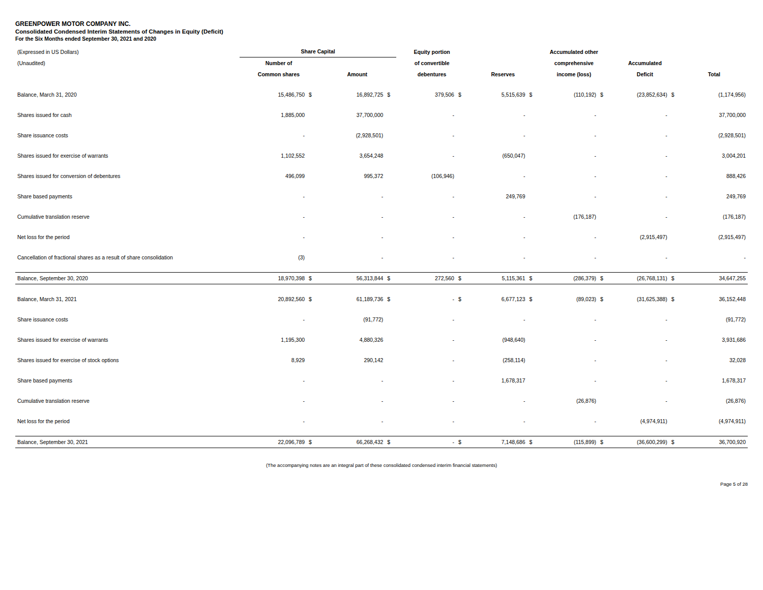GREENPOWER MOTOR COMPANY INC.
Consolidated Condensed Interim Statements of Changes in Equity (Deficit)
For the Six Months ended September 30, 2021 and 2020
| (Expressed in US Dollars) | Share Capital | Equity portion | | Accumulated other | | |
| --- | --- | --- | --- | --- | --- | --- |
| (Unaudited) | Number of | | of convertible | | comprehensive | Accumulated | |
| | Common shares | Amount | debentures | Reserves | income (loss) | Deficit | Total |
| Balance, March 31, 2020 | 15,486,750 | $ | 16,892,725 | $ | 379,506 | $ | 5,515,639 | $ | (110,192) | $ | (23,852,634) | $ | (1,174,956) |
| Shares issued for cash | 1,885,000 | | 37,700,000 | | - | | - | | - | | - | | 37,700,000 |
| Share issuance costs | - | | (2,928,501) | | - | | - | | - | | - | | (2,928,501) |
| Shares issued for exercise of warrants | 1,102,552 | | 3,654,248 | | - | | (650,047) | | - | | - | | 3,004,201 |
| Shares issued for conversion of debentures | 496,099 | | 995,372 | | (106,946) | | - | | - | | - | | 888,426 |
| Share based payments | - | | - | | - | | 249,769 | | - | | - | | 249,769 |
| Cumulative translation reserve | - | | - | | - | | - | | (176,187) | | - | | (176,187) |
| Net loss for the period | - | | - | | - | | - | | - | | (2,915,497) | | (2,915,497) |
| Cancellation of fractional shares as a result of share consolidation | (3) | | - | | - | | - | | - | | - | | - |
| Balance, September 30, 2020 | 18,970,398 | $ | 56,313,844 | $ | 272,560 | $ | 5,115,361 | $ | (286,379) | $ | (26,768,131) | $ | 34,647,255 |
| Balance, March 31, 2021 | 20,892,560 | $ | 61,189,736 | $ | - | $ | 6,677,123 | $ | (89,023) | $ | (31,625,388) | $ | 36,152,448 |
| Share issuance costs | - | | (91,772) | | - | | - | | - | | - | | (91,772) |
| Shares issued for exercise of warrants | 1,195,300 | | 4,880,326 | | - | | (948,640) | | - | | - | | 3,931,686 |
| Shares issued for exercise of stock options | 8,929 | | 290,142 | | - | | (258,114) | | - | | - | | 32,028 |
| Share based payments | - | | - | | - | | 1,678,317 | | - | | - | | 1,678,317 |
| Cumulative translation reserve | - | | - | | - | | - | | (26,876) | | - | | (26,876) |
| Net loss for the period | - | | - | | - | | - | | - | | (4,974,911) | | (4,974,911) |
| Balance, September 30, 2021 | 22,096,789 | $ | 66,268,432 | $ | - | $ | 7,148,686 | $ | (115,899) | $ | (36,600,299) | $ | 36,700,920 |
(The accompanying notes are an integral part of these consolidated condensed interim financial statements)
Page 5 of 28